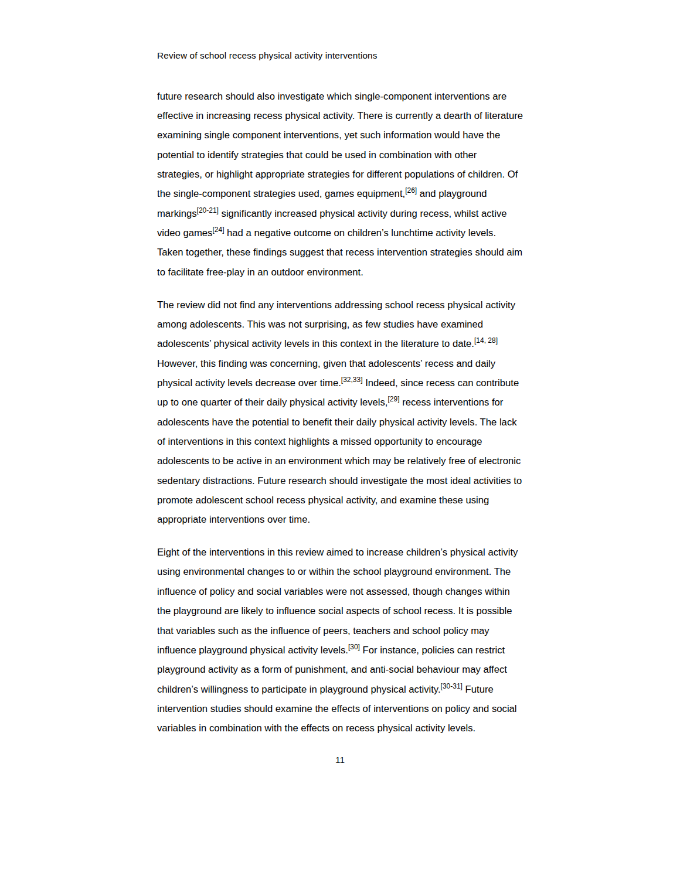Review of school recess physical activity interventions
future research should also investigate which single-component interventions are effective in increasing recess physical activity. There is currently a dearth of literature examining single component interventions, yet such information would have the potential to identify strategies that could be used in combination with other strategies, or highlight appropriate strategies for different populations of children. Of the single-component strategies used, games equipment,[26] and playground markings[20-21] significantly increased physical activity during recess, whilst active video games[24] had a negative outcome on children’s lunchtime activity levels. Taken together, these findings suggest that recess intervention strategies should aim to facilitate free-play in an outdoor environment.
The review did not find any interventions addressing school recess physical activity among adolescents. This was not surprising, as few studies have examined adolescents’ physical activity levels in this context in the literature to date.[14, 28] However, this finding was concerning, given that adolescents’ recess and daily physical activity levels decrease over time.[32,33] Indeed, since recess can contribute up to one quarter of their daily physical activity levels,[29] recess interventions for adolescents have the potential to benefit their daily physical activity levels. The lack of interventions in this context highlights a missed opportunity to encourage adolescents to be active in an environment which may be relatively free of electronic sedentary distractions. Future research should investigate the most ideal activities to promote adolescent school recess physical activity, and examine these using appropriate interventions over time.
Eight of the interventions in this review aimed to increase children’s physical activity using environmental changes to or within the school playground environment. The influence of policy and social variables were not assessed, though changes within the playground are likely to influence social aspects of school recess. It is possible that variables such as the influence of peers, teachers and school policy may influence playground physical activity levels.[30] For instance, policies can restrict playground activity as a form of punishment, and anti-social behaviour may affect children’s willingness to participate in playground physical activity.[30-31] Future intervention studies should examine the effects of interventions on policy and social variables in combination with the effects on recess physical activity levels.
11